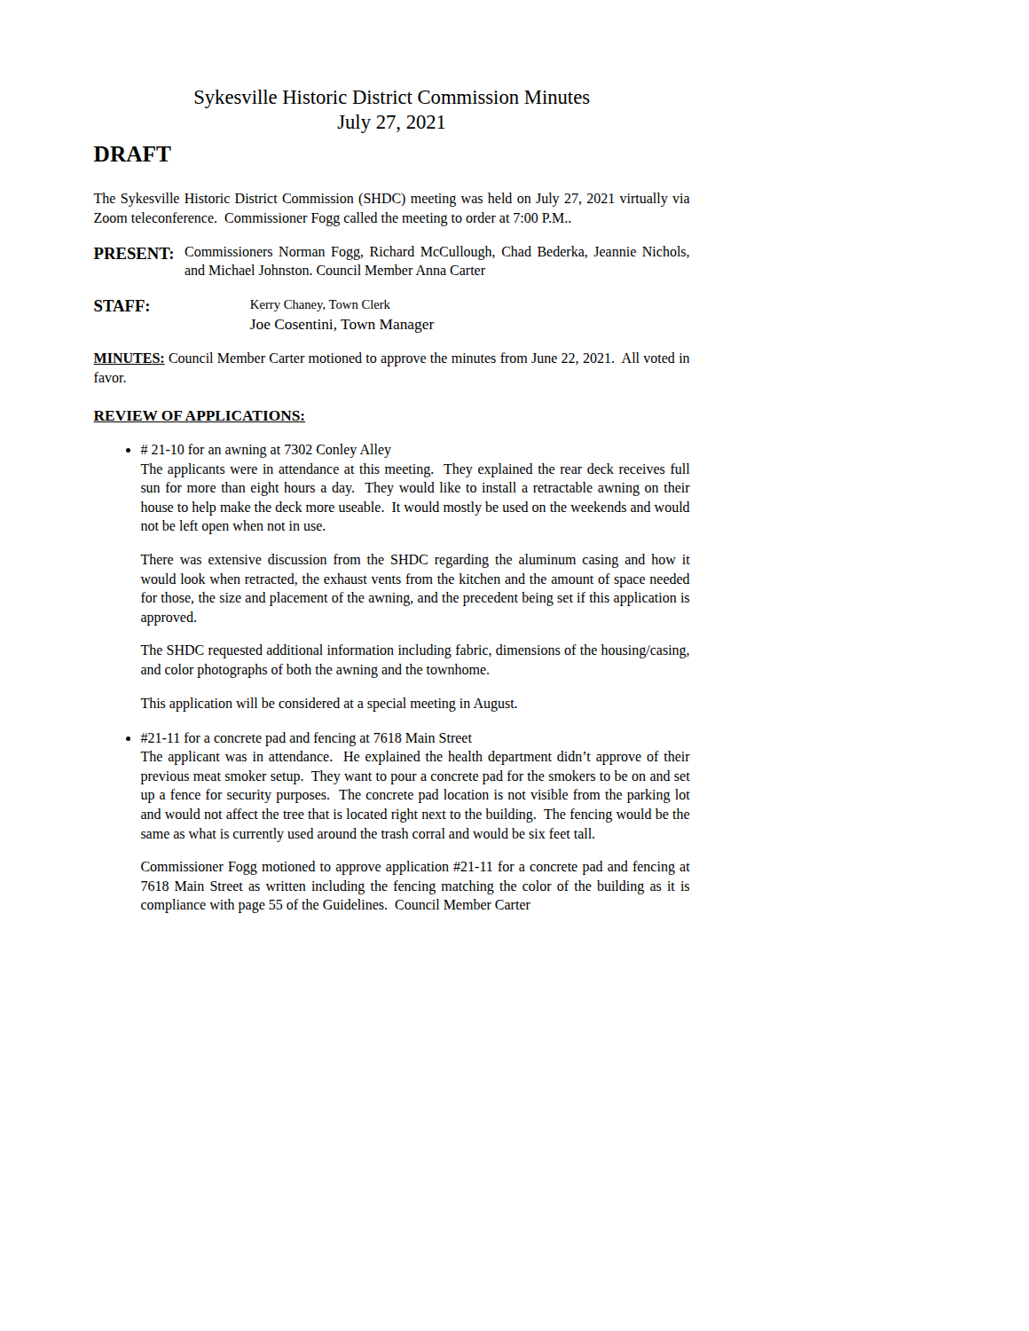Sykesville Historic District Commission Minutes
July 27, 2021
DRAFT
The Sykesville Historic District Commission (SHDC) meeting was held on July 27, 2021 virtually via Zoom teleconference. Commissioner Fogg called the meeting to order at 7:00 P.M..
| PRESENT: | Commissioners Norman Fogg, Richard McCullough, Chad Bederka, Jeannie Nichols, and Michael Johnston. Council Member Anna Carter |
| STAFF: | Kerry Chaney, Town Clerk Joe Cosentini, Town Manager |
MINUTES: Council Member Carter motioned to approve the minutes from June 22, 2021. All voted in favor.
REVIEW OF APPLICATIONS:
# 21-10 for an awning at 7302 Conley Alley
The applicants were in attendance at this meeting. They explained the rear deck receives full sun for more than eight hours a day. They would like to install a retractable awning on their house to help make the deck more useable. It would mostly be used on the weekends and would not be left open when not in use.
There was extensive discussion from the SHDC regarding the aluminum casing and how it would look when retracted, the exhaust vents from the kitchen and the amount of space needed for those, the size and placement of the awning, and the precedent being set if this application is approved.
The SHDC requested additional information including fabric, dimensions of the housing/casing, and color photographs of both the awning and the townhome.
This application will be considered at a special meeting in August.
#21-11 for a concrete pad and fencing at 7618 Main Street
The applicant was in attendance. He explained the health department didn’t approve of their previous meat smoker setup. They want to pour a concrete pad for the smokers to be on and set up a fence for security purposes. The concrete pad location is not visible from the parking lot and would not affect the tree that is located right next to the building. The fencing would be the same as what is currently used around the trash corral and would be six feet tall.
Commissioner Fogg motioned to approve application #21-11 for a concrete pad and fencing at 7618 Main Street as written including the fencing matching the color of the building as it is compliance with page 55 of the Guidelines. Council Member Carter